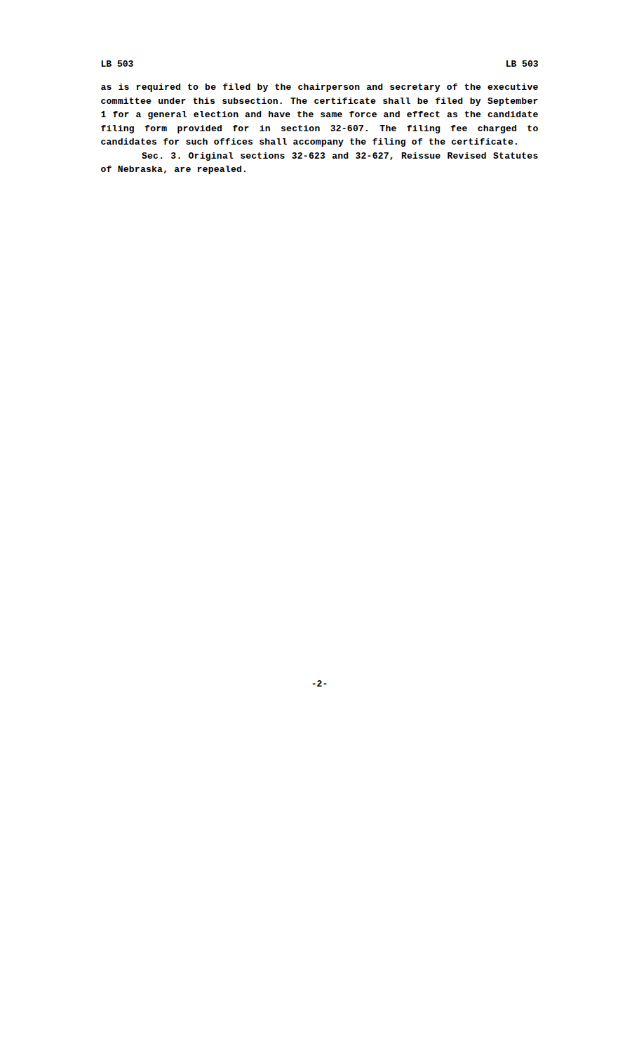LB 503 LB 503
as is required to be filed by the chairperson and secretary of the executive committee under this subsection. The certificate shall be filed by September 1 for a general election and have the same force and effect as the candidate filing form provided for in section 32-607. The filing fee charged to candidates for such offices shall accompany the filing of the certificate.
Sec. 3. Original sections 32-623 and 32-627, Reissue Revised Statutes of Nebraska, are repealed.
-2-